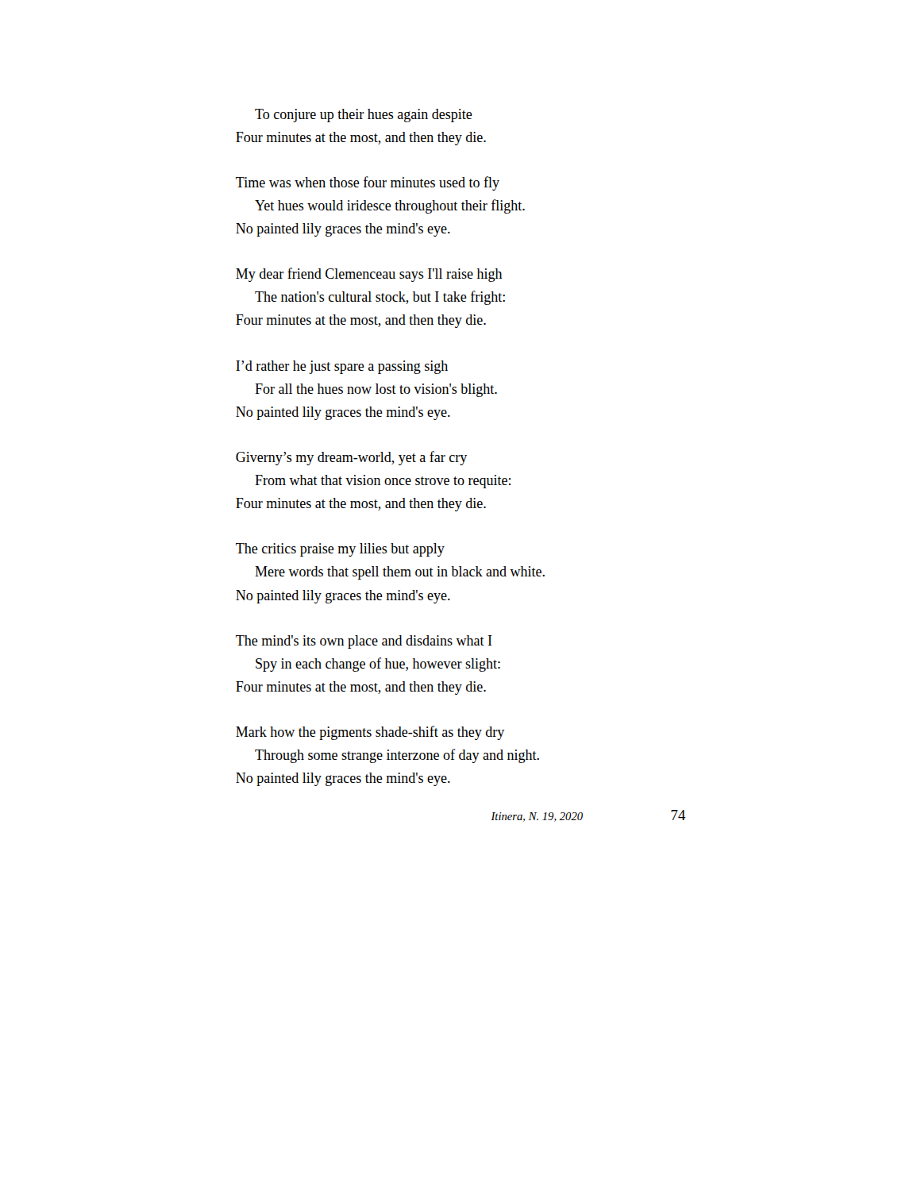To conjure up their hues again despite
Four minutes at the most, and then they die.
Time was when those four minutes used to fly
Yet hues would iridesce throughout their flight.
No painted lily graces the mind's eye.
My dear friend Clemenceau says I'll raise high
The nation's cultural stock, but I take fright:
Four minutes at the most, and then they die.
I’d rather he just spare a passing sigh
For all the hues now lost to vision's blight.
No painted lily graces the mind's eye.
Giverny’s my dream-world, yet a far cry
From what that vision once strove to requite:
Four minutes at the most, and then they die.
The critics praise my lilies but apply
Mere words that spell them out in black and white.
No painted lily graces the mind's eye.
The mind's its own place and disdains what I
Spy in each change of hue, however slight:
Four minutes at the most, and then they die.
Mark how the pigments shade-shift as they dry
Through some strange interzone of day and night.
No painted lily graces the mind's eye.
Itinera, N. 19, 2020
74